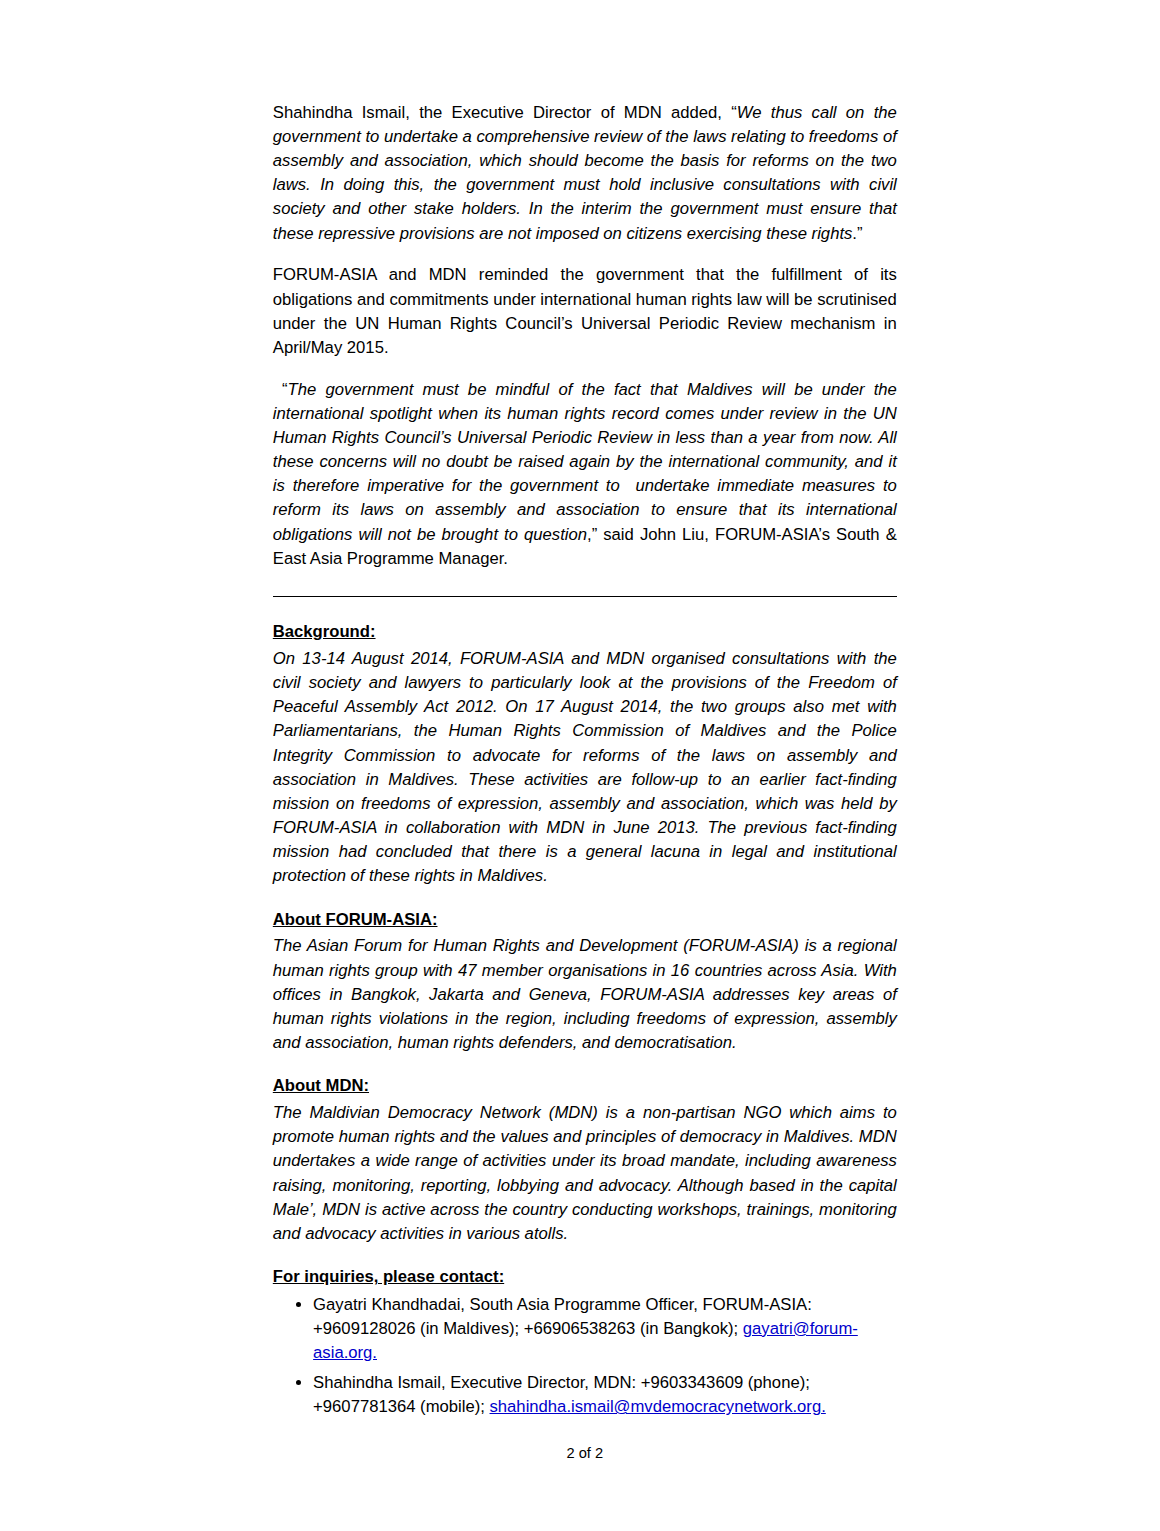Shahindha Ismail, the Executive Director of MDN added, “We thus call on the government to undertake a comprehensive review of the laws relating to freedoms of assembly and association, which should become the basis for reforms on the two laws. In doing this, the government must hold inclusive consultations with civil society and other stake holders. In the interim the government must ensure that these repressive provisions are not imposed on citizens exercising these rights.”
FORUM-ASIA and MDN reminded the government that the fulfillment of its obligations and commitments under international human rights law will be scrutinised under the UN Human Rights Council’s Universal Periodic Review mechanism in April/May 2015.
“The government must be mindful of the fact that Maldives will be under the international spotlight when its human rights record comes under review in the UN Human Rights Council’s Universal Periodic Review in less than a year from now. All these concerns will no doubt be raised again by the international community, and it is therefore imperative for the government to undertake immediate measures to reform its laws on assembly and association to ensure that its international obligations will not be brought to question,” said John Liu, FORUM-ASIA’s South & East Asia Programme Manager.
Background:
On 13-14 August 2014, FORUM-ASIA and MDN organised consultations with the civil society and lawyers to particularly look at the provisions of the Freedom of Peaceful Assembly Act 2012. On 17 August 2014, the two groups also met with Parliamentarians, the Human Rights Commission of Maldives and the Police Integrity Commission to advocate for reforms of the laws on assembly and association in Maldives. These activities are follow-up to an earlier fact-finding mission on freedoms of expression, assembly and association, which was held by FORUM-ASIA in collaboration with MDN in June 2013. The previous fact-finding mission had concluded that there is a general lacuna in legal and institutional protection of these rights in Maldives.
About FORUM-ASIA:
The Asian Forum for Human Rights and Development (FORUM-ASIA) is a regional human rights group with 47 member organisations in 16 countries across Asia. With offices in Bangkok, Jakarta and Geneva, FORUM-ASIA addresses key areas of human rights violations in the region, including freedoms of expression, assembly and association, human rights defenders, and democratisation.
About MDN:
The Maldivian Democracy Network (MDN) is a non-partisan NGO which aims to promote human rights and the values and principles of democracy in Maldives. MDN undertakes a wide range of activities under its broad mandate, including awareness raising, monitoring, reporting, lobbying and advocacy. Although based in the capital Male’, MDN is active across the country conducting workshops, trainings, monitoring and advocacy activities in various atolls.
For inquiries, please contact:
Gayatri Khandhadai, South Asia Programme Officer, FORUM-ASIA: +9609128026 (in Maldives); +66906538263 (in Bangkok); gayatri@forum-asia.org.
Shahindha Ismail, Executive Director, MDN: +9603343609 (phone); +9607781364 (mobile); shahindha.ismail@mvdemocracynetwork.org.
2 of 2